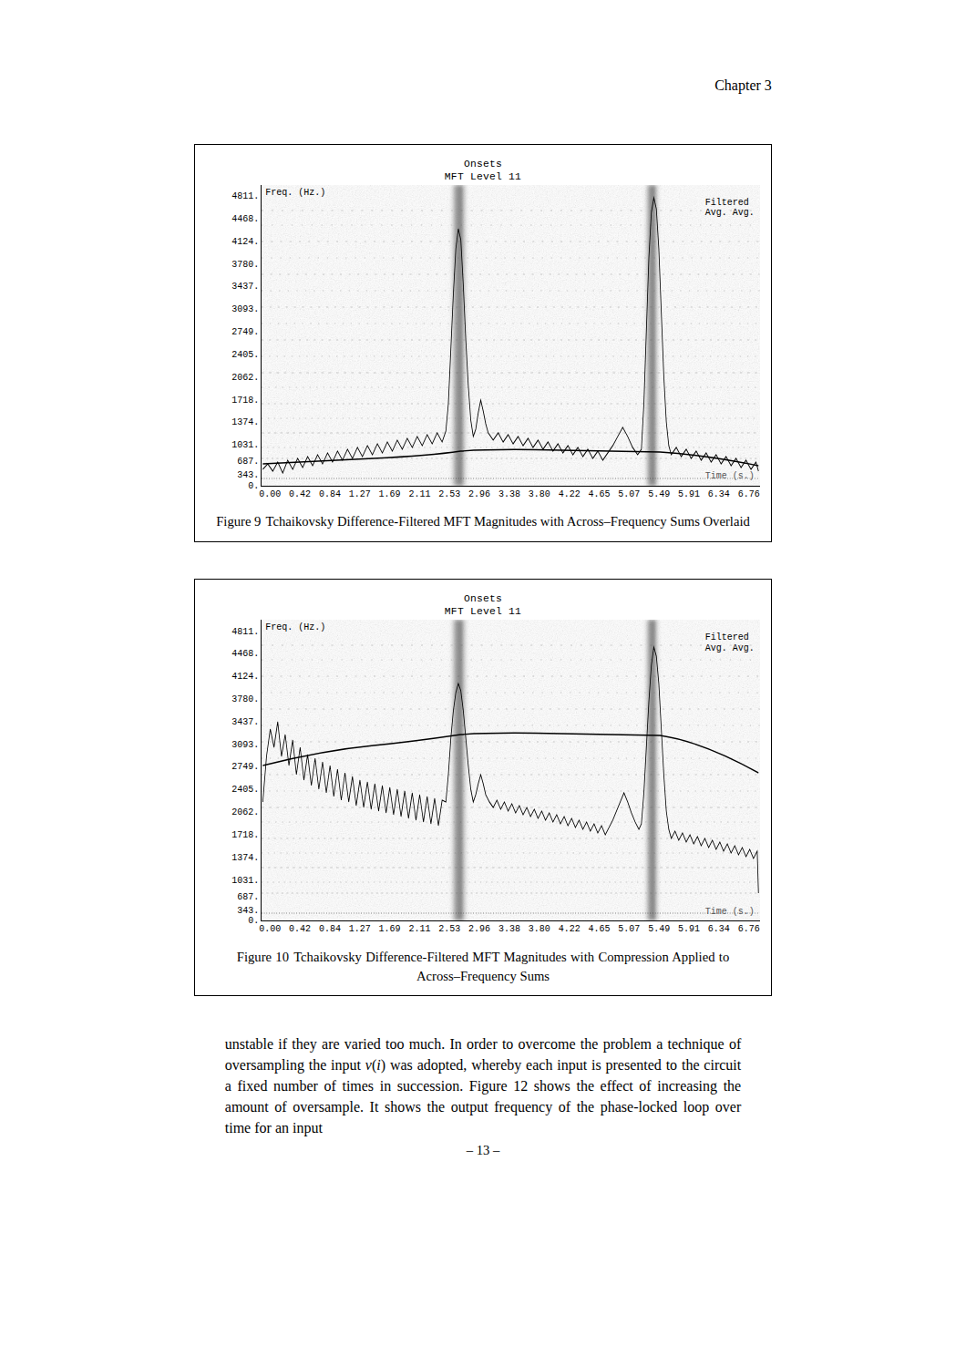Chapter 3
Onsets
MFT Level 11
4811 4468 4124 3780 3437 3093 2749 2405 2062 1718 1374 1031 687 343 0
Freq. (Hz.) Filtered
Avg. Avg. Time (s.)
0.000.420.841.271.692.112.532.963.383.804.224.655.075.495.916.346.76
Figure 9 Tchaikovsky Difference-Filtered MFT Magnitudes with Across–Frequency Sums Overlaid
Onsets
MFT Level 11
4811 4468 4124 3780 3437 3093 2749 2405 2062 1718 1374 1031 687 343 0
Freq. (Hz.) Filtered
Avg. Avg. Time (s.)
0.000.420.841.271.692.112.532.963.383.804.224.655.075.495.916.346.76
Figure 10 Tchaikovsky Difference-Filtered MFT Magnitudes with Compression Applied to Across–Frequency Sums
unstable if they are varied too much. In order to overcome the problem a technique of oversampling the input v(i) was adopted, whereby each input is presented to the circuit a fixed number of times in succession. Figure 12 shows the effect of increasing the amount of oversample. It shows the output frequency of the phase-locked loop over time for an input
– 13 –